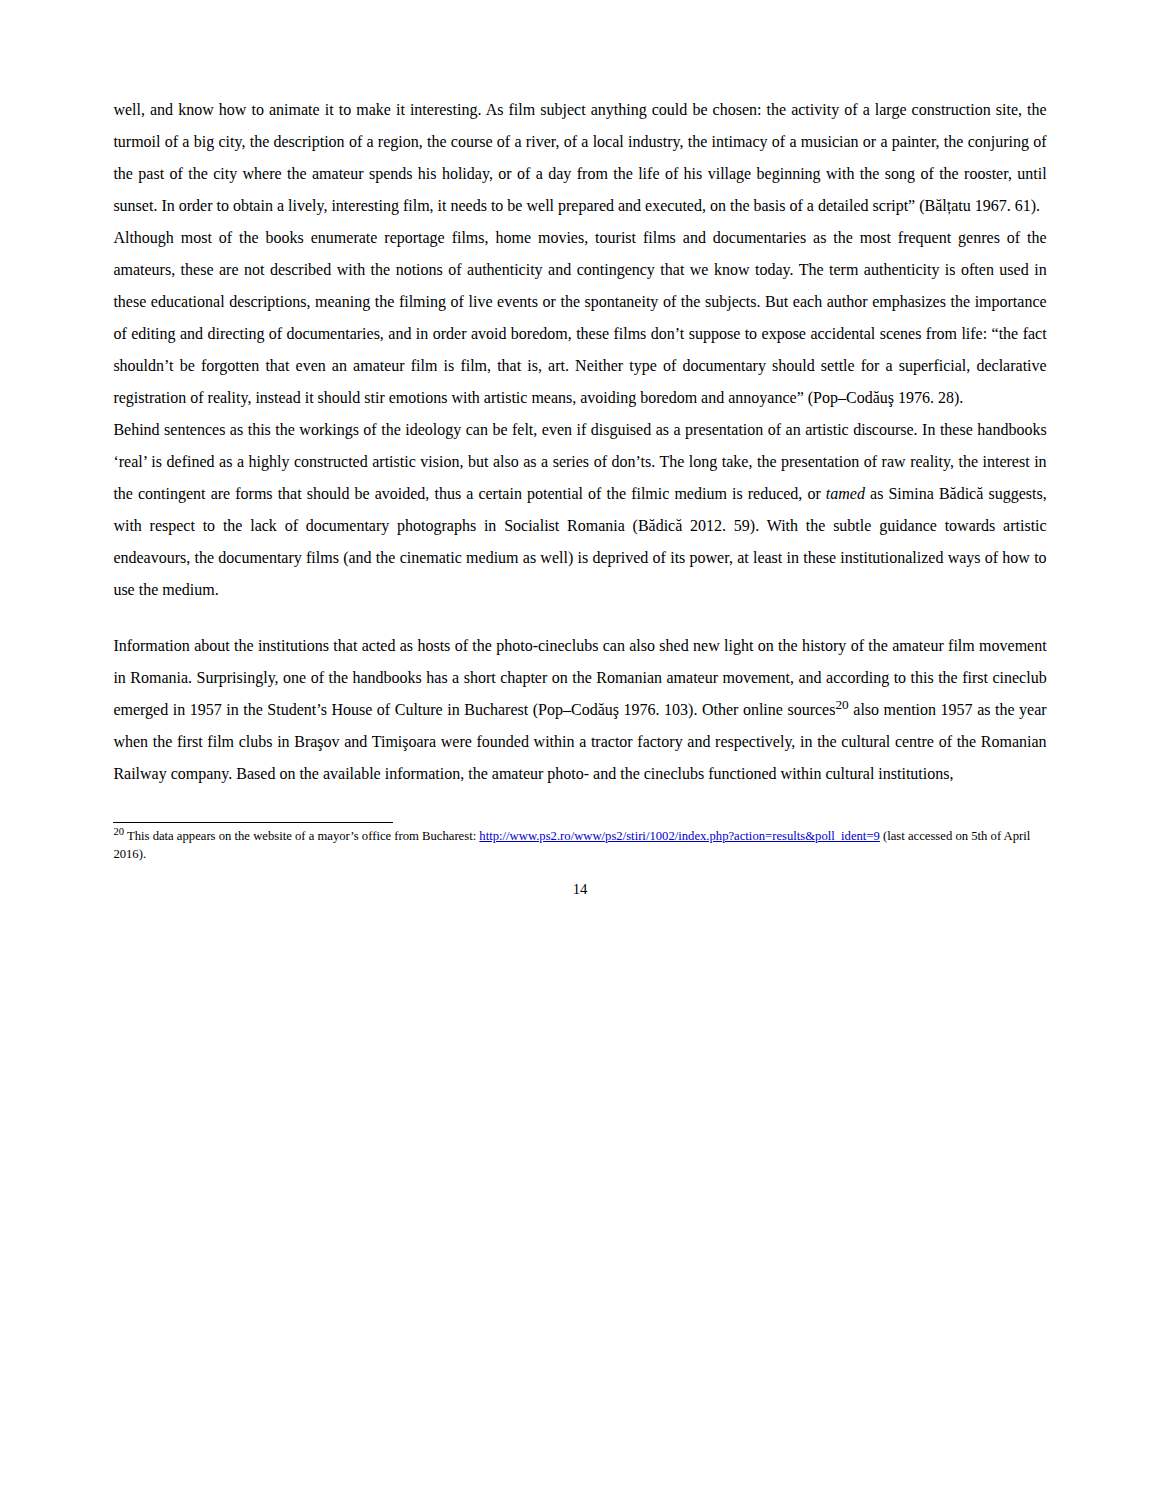well, and know how to animate it to make it interesting. As film subject anything could be chosen: the activity of a large construction site, the turmoil of a big city, the description of a region, the course of a river, of a local industry, the intimacy of a musician or a painter, the conjuring of the past of the city where the amateur spends his holiday, or of a day from the life of his village beginning with the song of the rooster, until sunset. In order to obtain a lively, interesting film, it needs to be well prepared and executed, on the basis of a detailed script” (Bălțatu 1967. 61).
Although most of the books enumerate reportage films, home movies, tourist films and documentaries as the most frequent genres of the amateurs, these are not described with the notions of authenticity and contingency that we know today. The term authenticity is often used in these educational descriptions, meaning the filming of live events or the spontaneity of the subjects. But each author emphasizes the importance of editing and directing of documentaries, and in order avoid boredom, these films don’t suppose to expose accidental scenes from life: “the fact shouldn’t be forgotten that even an amateur film is film, that is, art. Neither type of documentary should settle for a superficial, declarative registration of reality, instead it should stir emotions with artistic means, avoiding boredom and annoyance” (Pop–Codăuş 1976. 28).
Behind sentences as this the workings of the ideology can be felt, even if disguised as a presentation of an artistic discourse. In these handbooks ‘real’ is defined as a highly constructed artistic vision, but also as a series of don’ts. The long take, the presentation of raw reality, the interest in the contingent are forms that should be avoided, thus a certain potential of the filmic medium is reduced, or tamed as Simina Bădică suggests, with respect to the lack of documentary photographs in Socialist Romania (Bădică 2012. 59). With the subtle guidance towards artistic endeavours, the documentary films (and the cinematic medium as well) is deprived of its power, at least in these institutionalized ways of how to use the medium.
Information about the institutions that acted as hosts of the photo-cineclubs can also shed new light on the history of the amateur film movement in Romania. Surprisingly, one of the handbooks has a short chapter on the Romanian amateur movement, and according to this the first cineclub emerged in 1957 in the Student’s House of Culture in Bucharest (Pop–Codăuş 1976. 103). Other online sources20 also mention 1957 as the year when the first film clubs in Braşov and Timişoara were founded within a tractor factory and respectively, in the cultural centre of the Romanian Railway company. Based on the available information, the amateur photo- and the cineclubs functioned within cultural institutions,
20 This data appears on the website of a mayor’s office from Bucharest: http://www.ps2.ro/www/ps2/stiri/1002/index.php?action=results&poll_ident=9 (last accessed on 5th of April 2016).
14